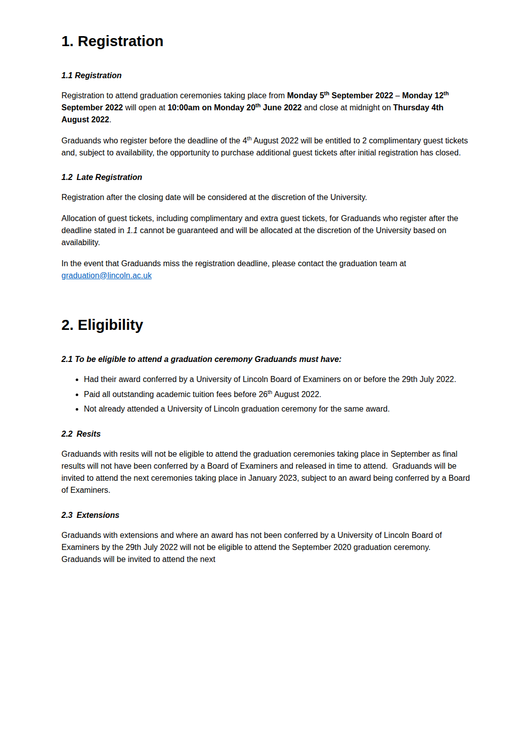1. Registration
1.1 Registration
Registration to attend graduation ceremonies taking place from Monday 5th September 2022 – Monday 12th September 2022 will open at 10:00am on Monday 20th June 2022 and close at midnight on Thursday 4th August 2022.
Graduands who register before the deadline of the 4th August 2022 will be entitled to 2 complimentary guest tickets and, subject to availability, the opportunity to purchase additional guest tickets after initial registration has closed.
1.2 Late Registration
Registration after the closing date will be considered at the discretion of the University.
Allocation of guest tickets, including complimentary and extra guest tickets, for Graduands who register after the deadline stated in 1.1 cannot be guaranteed and will be allocated at the discretion of the University based on availability.
In the event that Graduands miss the registration deadline, please contact the graduation team at graduation@lincoln.ac.uk
2. Eligibility
2.1 To be eligible to attend a graduation ceremony Graduands must have:
Had their award conferred by a University of Lincoln Board of Examiners on or before the 29th July 2022.
Paid all outstanding academic tuition fees before 26th August 2022.
Not already attended a University of Lincoln graduation ceremony for the same award.
2.2 Resits
Graduands with resits will not be eligible to attend the graduation ceremonies taking place in September as final results will not have been conferred by a Board of Examiners and released in time to attend. Graduands will be invited to attend the next ceremonies taking place in January 2023, subject to an award being conferred by a Board of Examiners.
2.3 Extensions
Graduands with extensions and where an award has not been conferred by a University of Lincoln Board of Examiners by the 29th July 2022 will not be eligible to attend the September 2020 graduation ceremony. Graduands will be invited to attend the next